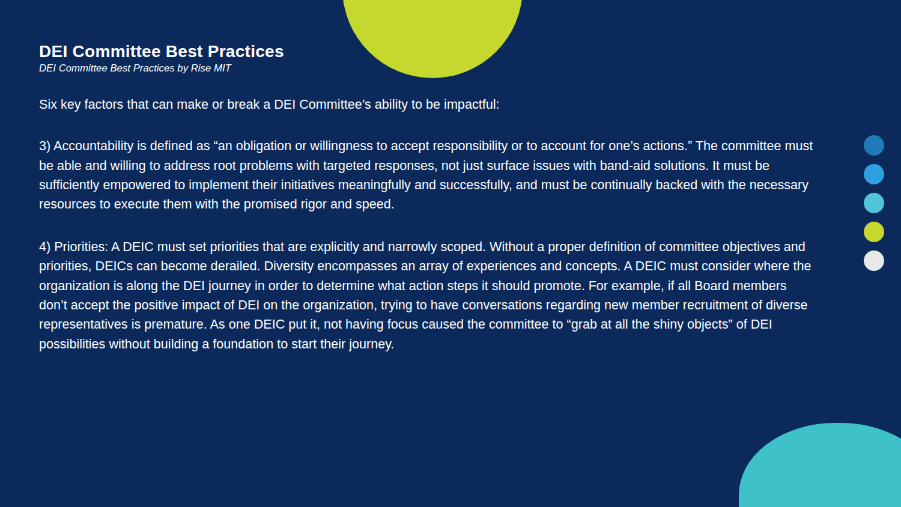DEI Committee Best Practices
DEI Committee Best Practices by Rise MIT
Six key factors that can make or break a DEI Committee’s ability to be impactful:
3) Accountability is defined as “an obligation or willingness to accept responsibility or to account for one’s actions.” The committee must be able and willing to address root problems with targeted responses, not just surface issues with band-aid solutions. It must be sufficiently empowered to implement their initiatives meaningfully and successfully, and must be continually backed with the necessary resources to execute them with the promised rigor and speed.
4) Priorities: A DEIC must set priorities that are explicitly and narrowly scoped. Without a proper definition of committee objectives and priorities, DEICs can become derailed. Diversity encompasses an array of experiences and concepts. A DEIC must consider where the organization is along the DEI journey in order to determine what action steps it should promote. For example, if all Board members don’t accept the positive impact of DEI on the organization, trying to have conversations regarding new member recruitment of diverse representatives is premature. As one DEIC put it, not having focus caused the committee to “grab at all the shiny objects” of DEI possibilities without building a foundation to start their journey.